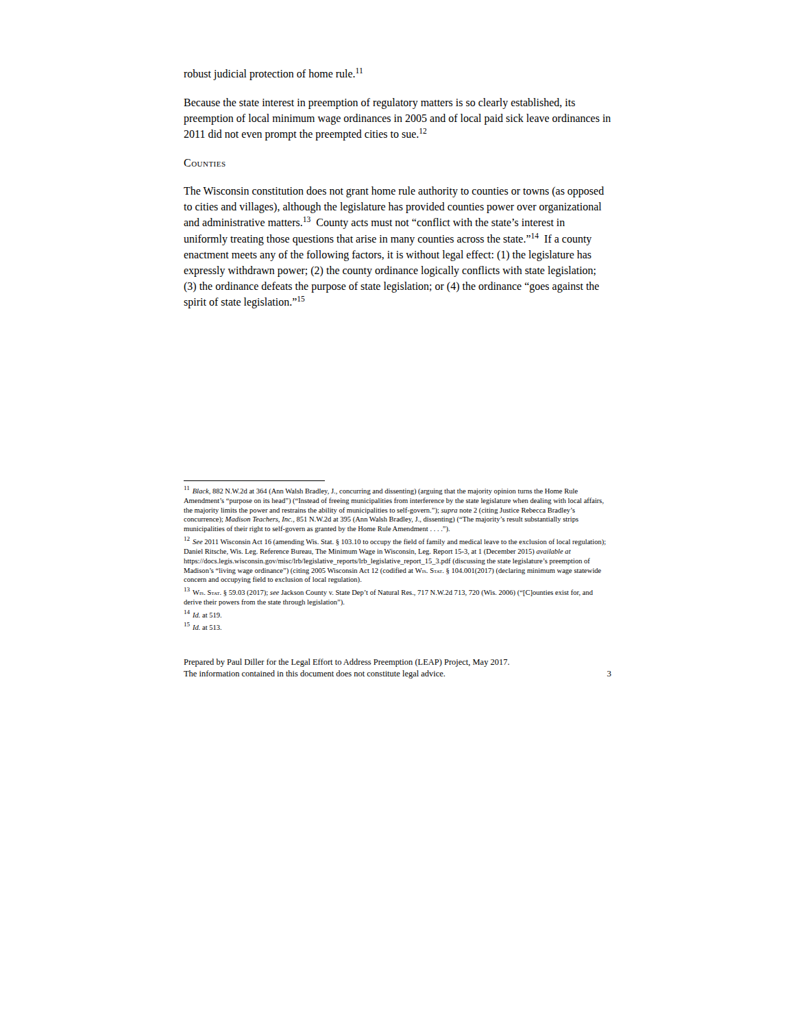robust judicial protection of home rule.11
Because the state interest in preemption of regulatory matters is so clearly established, its preemption of local minimum wage ordinances in 2005 and of local paid sick leave ordinances in 2011 did not even prompt the preempted cities to sue.12
Counties
The Wisconsin constitution does not grant home rule authority to counties or towns (as opposed to cities and villages), although the legislature has provided counties power over organizational and administrative matters.13 County acts must not “conflict with the state’s interest in uniformly treating those questions that arise in many counties across the state.”14 If a county enactment meets any of the following factors, it is without legal effect: (1) the legislature has expressly withdrawn power; (2) the county ordinance logically conflicts with state legislation; (3) the ordinance defeats the purpose of state legislation; or (4) the ordinance “goes against the spirit of state legislation.”15
11 Black, 882 N.W.2d at 364 (Ann Walsh Bradley, J., concurring and dissenting) (arguing that the majority opinion turns the Home Rule Amendment’s “purpose on its head”) (“Instead of freeing municipalities from interference by the state legislature when dealing with local affairs, the majority limits the power and restrains the ability of municipalities to self-govern.”); supra note 2 (citing Justice Rebecca Bradley’s concurrence); Madison Teachers, Inc., 851 N.W.2d at 395 (Ann Walsh Bradley, J., dissenting) (“The majority’s result substantially strips municipalities of their right to self-govern as granted by the Home Rule Amendment . . . .”).
12 See 2011 Wisconsin Act 16 (amending Wis. Stat. § 103.10 to occupy the field of family and medical leave to the exclusion of local regulation); Daniel Ritsche, Wis. Leg. Reference Bureau, The Minimum Wage in Wisconsin, Leg. Report 15-3, at 1 (December 2015) available at
https://docs.legis.wisconsin.gov/misc/lrb/legislative_reports/lrb_legislative_report_15_3.pdf (discussing the state legislature’s preemption of Madison’s “living wage ordinance”) (citing 2005 Wisconsin Act 12 (codified at Wis. Stat. § 104.001(2017) (declaring minimum wage statewide concern and occupying field to exclusion of local regulation).
13 Wis. Stat. § 59.03 (2017); see Jackson County v. State Dep’t of Natural Res., 717 N.W.2d 713, 720 (Wis. 2006) (“[C]ounties exist for, and derive their powers from the state through legislation”).
14 Id. at 519.
15 Id. at 513.
Prepared by Paul Diller for the Legal Effort to Address Preemption (LEAP) Project, May 2017.
The information contained in this document does not constitute legal advice.
3